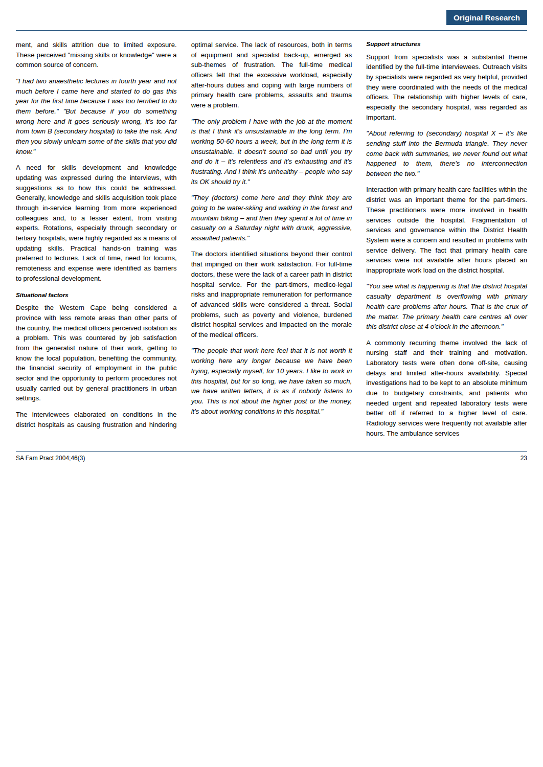Original Research
ment, and skills attrition due to limited exposure. These perceived "missing skills or knowledge" were a common source of concern.
"I had two anaesthetic lectures in fourth year and not much before I came here and started to do gas this year for the first time because I was too terrified to do them before." "But because if you do something wrong here and it goes seriously wrong, it's too far from town B (secondary hospital) to take the risk. And then you slowly unlearn some of the skills that you did know."
A need for skills development and knowledge updating was expressed during the interviews, with suggestions as to how this could be addressed. Generally, knowledge and skills acquisition took place through in-service learning from more experienced colleagues and, to a lesser extent, from visiting experts. Rotations, especially through secondary or tertiary hospitals, were highly regarded as a means of updating skills. Practical hands-on training was preferred to lectures. Lack of time, need for locums, remoteness and expense were identified as barriers to professional development.
Situational factors
Despite the Western Cape being considered a province with less remote areas than other parts of the country, the medical officers perceived isolation as a problem. This was countered by job satisfaction from the generalist nature of their work, getting to know the local population, benefiting the community, the financial security of employment in the public sector and the opportunity to perform procedures not usually carried out by general practitioners in urban settings.
The interviewees elaborated on conditions in the district hospitals as causing frustration and hindering optimal service. The lack of resources, both in terms of equipment and specialist back-up, emerged as sub-themes of frustration. The full-time medical officers felt that the excessive workload, especially after-hours duties and coping with large numbers of primary health care problems, assaults and trauma were a problem.
"The only problem I have with the job at the moment is that I think it's unsustainable in the long term. I'm working 50-60 hours a week, but in the long term it is unsustainable. It doesn't sound so bad until you try and do it – it's relentless and it's exhausting and it's frustrating. And I think it's unhealthy – people who say its OK should try it."
"They (doctors) come here and they think they are going to be water-skiing and walking in the forest and mountain biking – and then they spend a lot of time in casualty on a Saturday night with drunk, aggressive, assaulted patients."
The doctors identified situations beyond their control that impinged on their work satisfaction. For full-time doctors, these were the lack of a career path in district hospital service. For the part-timers, medico-legal risks and inappropriate remuneration for performance of advanced skills were considered a threat. Social problems, such as poverty and violence, burdened district hospital services and impacted on the morale of the medical officers.
"The people that work here feel that it is not worth it working here any longer because we have been trying, especially myself, for 10 years. I like to work in this hospital, but for so long, we have taken so much, we have written letters, it is as if nobody listens to you. This is not about the higher post or the money, it's about working conditions in this hospital."
Support structures
Support from specialists was a substantial theme identified by the full-time interviewees. Outreach visits by specialists were regarded as very helpful, provided they were coordinated with the needs of the medical officers. The relationship with higher levels of care, especially the secondary hospital, was regarded as important.
"About referring to (secondary) hospital X – it's like sending stuff into the Bermuda triangle. They never come back with summaries, we never found out what happened to them, there's no interconnection between the two."
Interaction with primary health care facilities within the district was an important theme for the part-timers. These practitioners were more involved in health services outside the hospital. Fragmentation of services and governance within the District Health System were a concern and resulted in problems with service delivery. The fact that primary health care services were not available after hours placed an inappropriate work load on the district hospital.
"You see what is happening is that the district hospital casualty department is overflowing with primary health care problems after hours. That is the crux of the matter. The primary health care centres all over this district close at 4 o'clock in the afternoon."
A commonly recurring theme involved the lack of nursing staff and their training and motivation. Laboratory tests were often done off-site, causing delays and limited after-hours availability. Special investigations had to be kept to an absolute minimum due to budgetary constraints, and patients who needed urgent and repeated laboratory tests were better off if referred to a higher level of care. Radiology services were frequently not available after hours. The ambulance services
SA Fam Pract 2004;46(3) 23